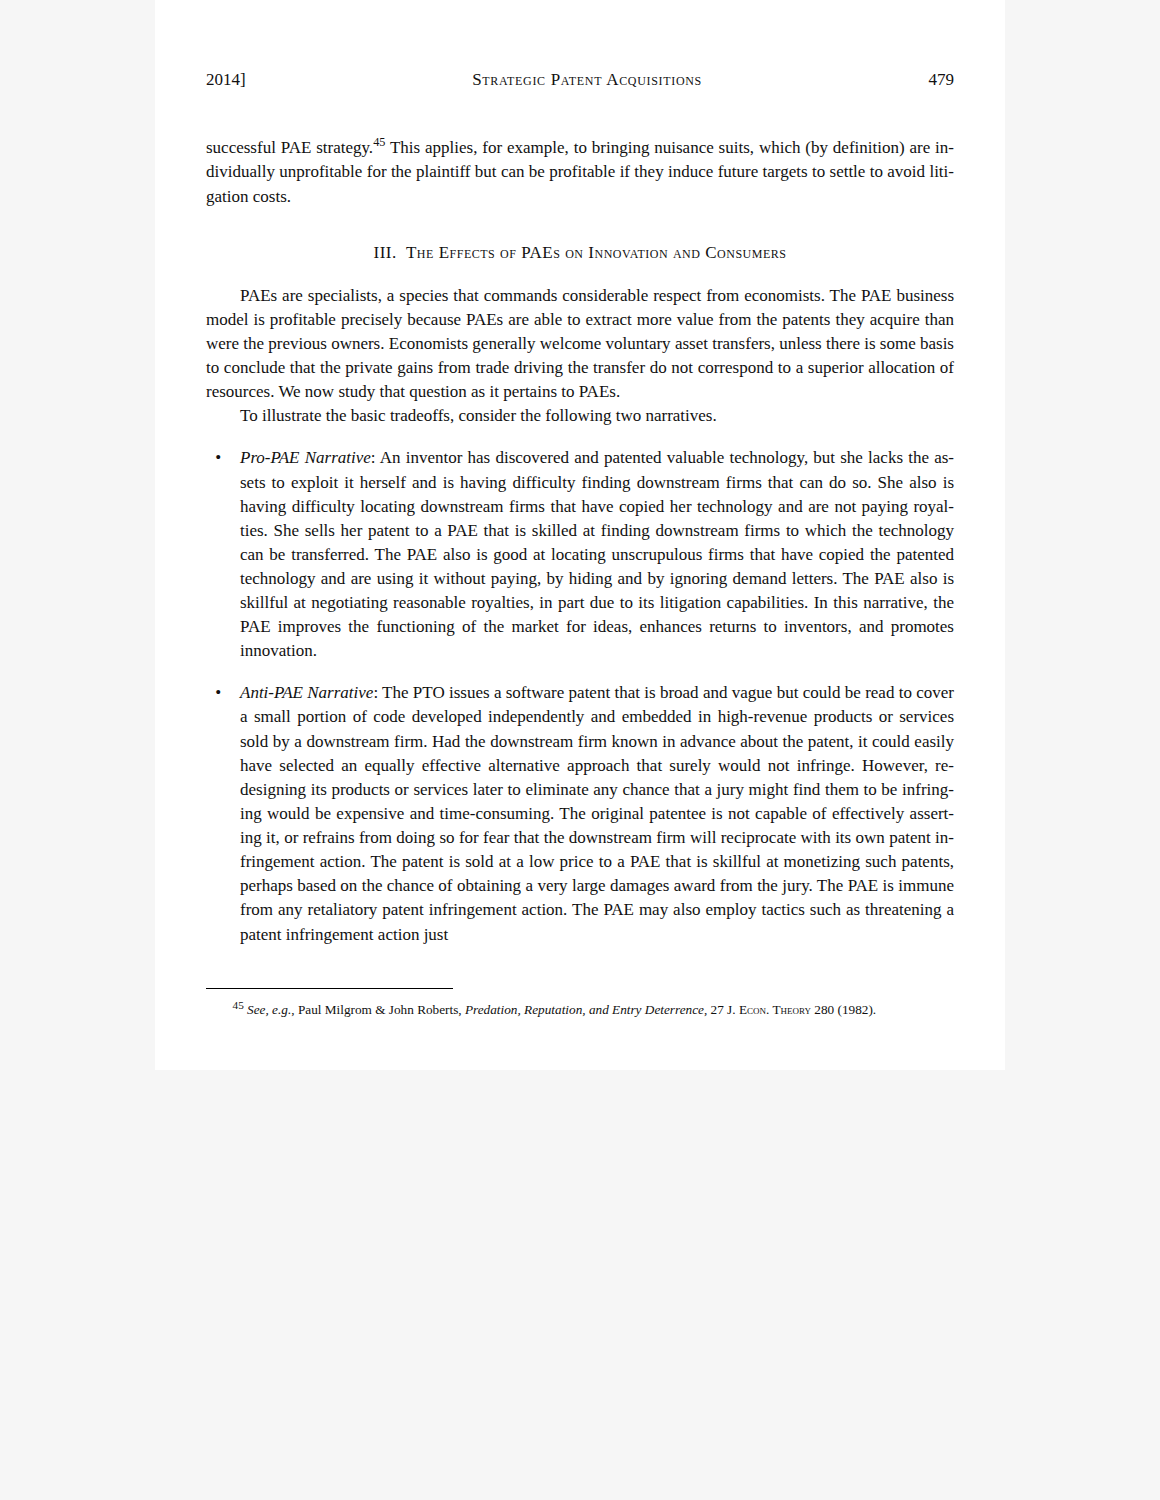2014] Strategic Patent Acquisitions 479
successful PAE strategy.45 This applies, for example, to bringing nuisance suits, which (by definition) are individually unprofitable for the plaintiff but can be profitable if they induce future targets to settle to avoid litigation costs.
III. The Effects of PAEs on Innovation and Consumers
PAEs are specialists, a species that commands considerable respect from economists. The PAE business model is profitable precisely because PAEs are able to extract more value from the patents they acquire than were the previous owners. Economists generally welcome voluntary asset transfers, unless there is some basis to conclude that the private gains from trade driving the transfer do not correspond to a superior allocation of resources. We now study that question as it pertains to PAEs.
To illustrate the basic tradeoffs, consider the following two narratives.
Pro-PAE Narrative: An inventor has discovered and patented valuable technology, but she lacks the assets to exploit it herself and is having difficulty finding downstream firms that can do so. She also is having difficulty locating downstream firms that have copied her technology and are not paying royalties. She sells her patent to a PAE that is skilled at finding downstream firms to which the technology can be transferred. The PAE also is good at locating unscrupulous firms that have copied the patented technology and are using it without paying, by hiding and by ignoring demand letters. The PAE also is skillful at negotiating reasonable royalties, in part due to its litigation capabilities. In this narrative, the PAE improves the functioning of the market for ideas, enhances returns to inventors, and promotes innovation.
Anti-PAE Narrative: The PTO issues a software patent that is broad and vague but could be read to cover a small portion of code developed independently and embedded in high-revenue products or services sold by a downstream firm. Had the downstream firm known in advance about the patent, it could easily have selected an equally effective alternative approach that surely would not infringe. However, redesigning its products or services later to eliminate any chance that a jury might find them to be infringing would be expensive and time-consuming. The original patentee is not capable of effectively asserting it, or refrains from doing so for fear that the downstream firm will reciprocate with its own patent infringement action. The patent is sold at a low price to a PAE that is skillful at monetizing such patents, perhaps based on the chance of obtaining a very large damages award from the jury. The PAE is immune from any retaliatory patent infringement action. The PAE may also employ tactics such as threatening a patent infringement action just
45 See, e.g., Paul Milgrom & John Roberts, Predation, Reputation, and Entry Deterrence, 27 J. Econ. Theory 280 (1982).